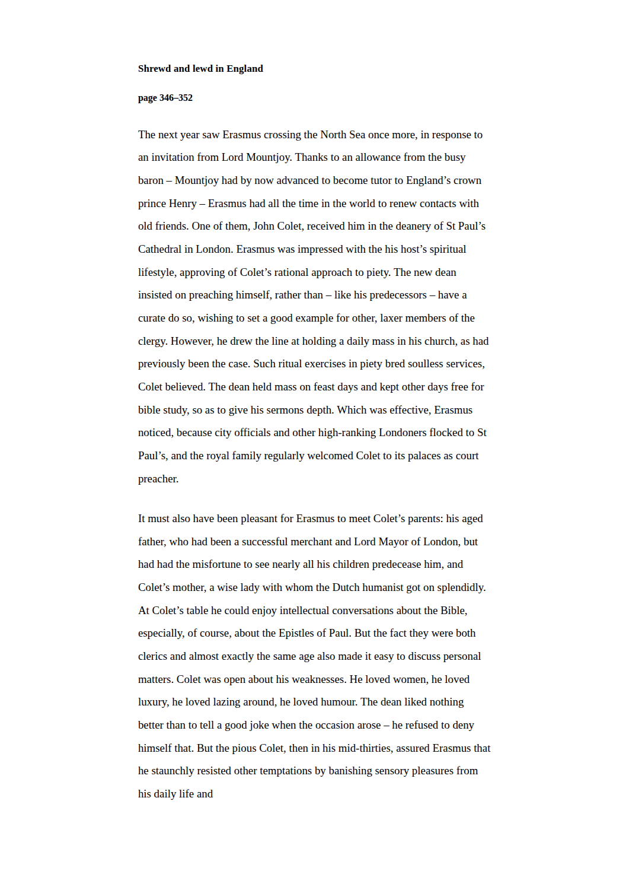Shrewd and lewd in England
page 346–352
The next year saw Erasmus crossing the North Sea once more, in response to an invitation from Lord Mountjoy. Thanks to an allowance from the busy baron – Mountjoy had by now advanced to become tutor to England’s crown prince Henry – Erasmus had all the time in the world to renew contacts with old friends. One of them, John Colet, received him in the deanery of St Paul’s Cathedral in London. Erasmus was impressed with the his host’s spiritual lifestyle, approving of Colet’s rational approach to piety. The new dean insisted on preaching himself, rather than – like his predecessors – have a curate do so, wishing to set a good example for other, laxer members of the clergy. However, he drew the line at holding a daily mass in his church, as had previously been the case. Such ritual exercises in piety bred soulless services, Colet believed. The dean held mass on feast days and kept other days free for bible study, so as to give his sermons depth. Which was effective, Erasmus noticed, because city officials and other high-ranking Londoners flocked to St Paul’s, and the royal family regularly welcomed Colet to its palaces as court preacher.
It must also have been pleasant for Erasmus to meet Colet’s parents: his aged father, who had been a successful merchant and Lord Mayor of London, but had had the misfortune to see nearly all his children predecease him, and Colet’s mother, a wise lady with whom the Dutch humanist got on splendidly. At Colet’s table he could enjoy intellectual conversations about the Bible, especially, of course, about the Epistles of Paul. But the fact they were both clerics and almost exactly the same age also made it easy to discuss personal matters. Colet was open about his weaknesses. He loved women, he loved luxury, he loved lazing around, he loved humour. The dean liked nothing better than to tell a good joke when the occasion arose – he refused to deny himself that. But the pious Colet, then in his mid-thirties, assured Erasmus that he staunchly resisted other temptations by banishing sensory pleasures from his daily life and